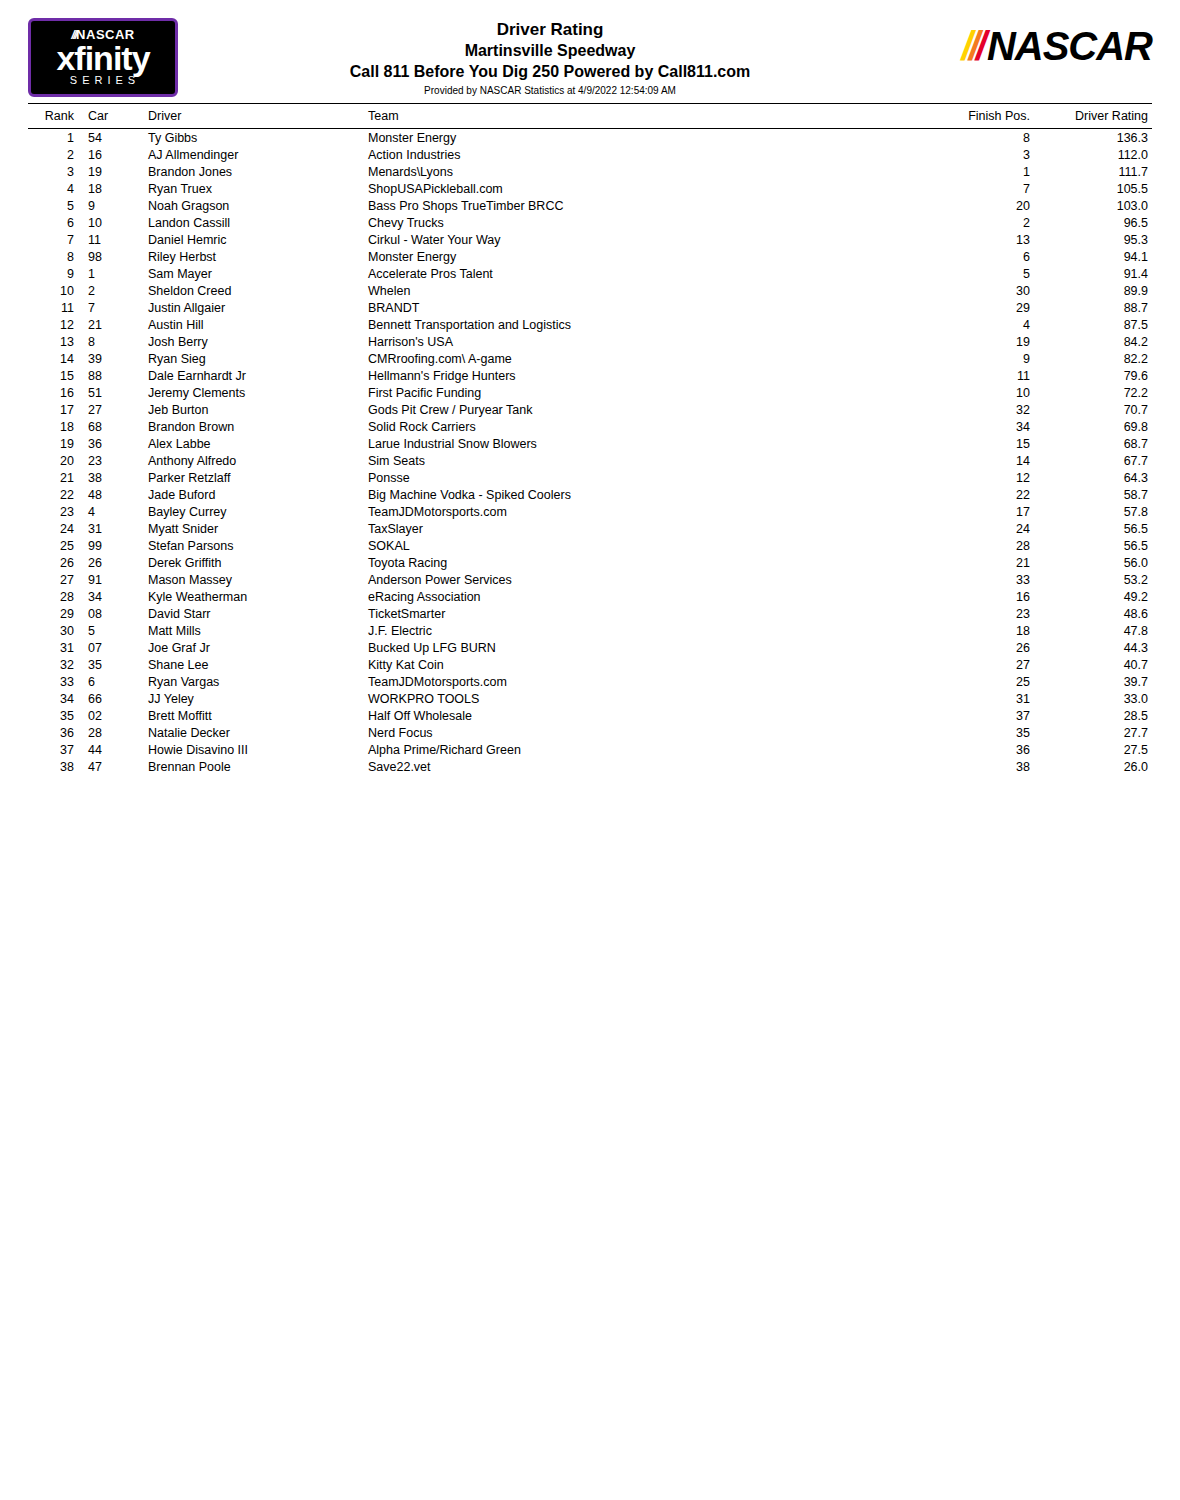///NASCAR
xfinity
SERIES
Driver Rating
Martinsville Speedway
Call 811 Before You Dig 250 Powered by Call811.com
Provided by NASCAR Statistics at 4/9/2022 12:54:09 AM
///NASCAR
| Rank | Car | Driver | Team | Finish Pos. | Driver Rating |
| --- | --- | --- | --- | --- | --- |
| 1 | 54 | Ty Gibbs | Monster Energy | 8 | 136.3 |
| 2 | 16 | AJ Allmendinger | Action Industries | 3 | 112.0 |
| 3 | 19 | Brandon Jones | Menards\Lyons | 1 | 111.7 |
| 4 | 18 | Ryan Truex | ShopUSAPickleball.com | 7 | 105.5 |
| 5 | 9 | Noah Gragson | Bass Pro Shops TrueTimber BRCC | 20 | 103.0 |
| 6 | 10 | Landon Cassill | Chevy Trucks | 2 | 96.5 |
| 7 | 11 | Daniel Hemric | Cirkul - Water Your Way | 13 | 95.3 |
| 8 | 98 | Riley Herbst | Monster Energy | 6 | 94.1 |
| 9 | 1 | Sam Mayer | Accelerate Pros Talent | 5 | 91.4 |
| 10 | 2 | Sheldon Creed | Whelen | 30 | 89.9 |
| 11 | 7 | Justin Allgaier | BRANDT | 29 | 88.7 |
| 12 | 21 | Austin Hill | Bennett Transportation and Logistics | 4 | 87.5 |
| 13 | 8 | Josh Berry | Harrison's USA | 19 | 84.2 |
| 14 | 39 | Ryan Sieg | CMRroofing.com\ A-game | 9 | 82.2 |
| 15 | 88 | Dale Earnhardt Jr | Hellmann's Fridge Hunters | 11 | 79.6 |
| 16 | 51 | Jeremy Clements | First Pacific Funding | 10 | 72.2 |
| 17 | 27 | Jeb Burton | Gods Pit Crew / Puryear Tank | 32 | 70.7 |
| 18 | 68 | Brandon Brown | Solid Rock Carriers | 34 | 69.8 |
| 19 | 36 | Alex Labbe | Larue Industrial Snow Blowers | 15 | 68.7 |
| 20 | 23 | Anthony Alfredo | Sim Seats | 14 | 67.7 |
| 21 | 38 | Parker Retzlaff | Ponsse | 12 | 64.3 |
| 22 | 48 | Jade Buford | Big Machine Vodka - Spiked Coolers | 22 | 58.7 |
| 23 | 4 | Bayley Currey | TeamJDMotorsports.com | 17 | 57.8 |
| 24 | 31 | Myatt Snider | TaxSlayer | 24 | 56.5 |
| 25 | 99 | Stefan Parsons | SOKAL | 28 | 56.5 |
| 26 | 26 | Derek Griffith | Toyota Racing | 21 | 56.0 |
| 27 | 91 | Mason Massey | Anderson Power Services | 33 | 53.2 |
| 28 | 34 | Kyle Weatherman | eRacing Association | 16 | 49.2 |
| 29 | 08 | David Starr | TicketSmarter | 23 | 48.6 |
| 30 | 5 | Matt Mills | J.F. Electric | 18 | 47.8 |
| 31 | 07 | Joe Graf Jr | Bucked Up LFG BURN | 26 | 44.3 |
| 32 | 35 | Shane Lee | Kitty Kat Coin | 27 | 40.7 |
| 33 | 6 | Ryan Vargas | TeamJDMotorsports.com | 25 | 39.7 |
| 34 | 66 | JJ Yeley | WORKPRO TOOLS | 31 | 33.0 |
| 35 | 02 | Brett Moffitt | Half Off Wholesale | 37 | 28.5 |
| 36 | 28 | Natalie Decker | Nerd Focus | 35 | 27.7 |
| 37 | 44 | Howie Disavino III | Alpha Prime/Richard Green | 36 | 27.5 |
| 38 | 47 | Brennan Poole | Save22.vet | 38 | 26.0 |